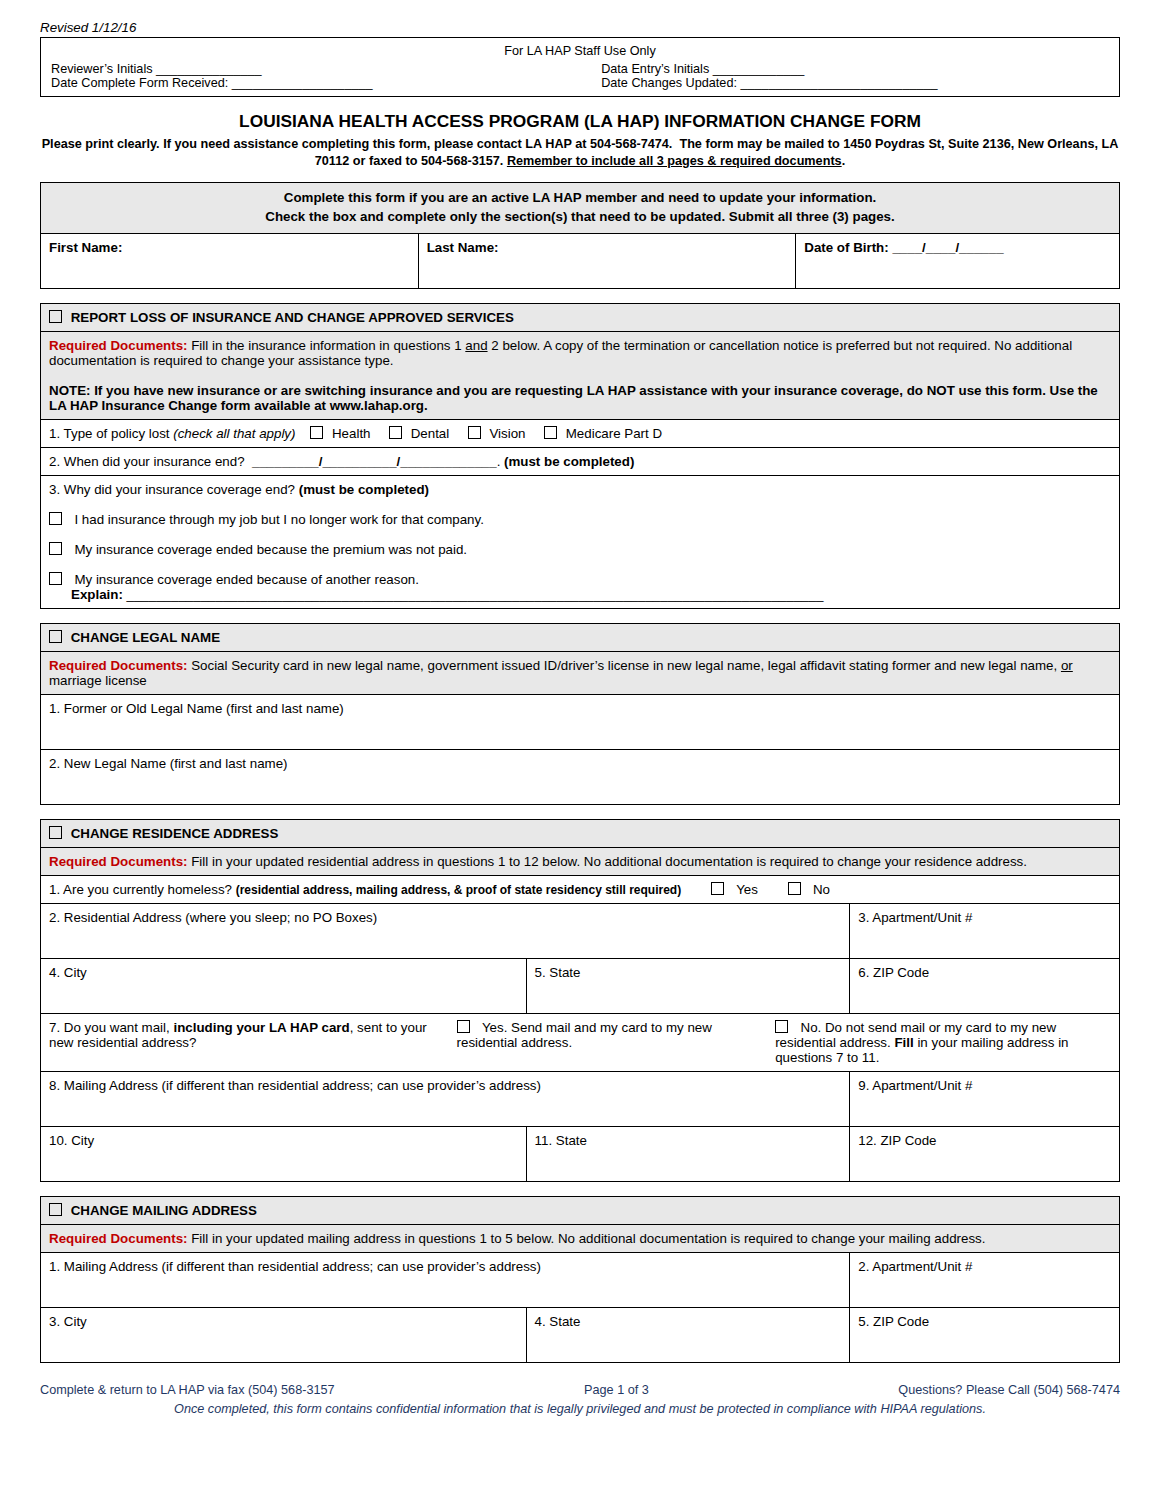Revised 1/12/16
For LA HAP Staff Use Only
Reviewer’s Initials _______________
Date Complete Form Received: ____________________
Data Entry’s Initials _____________
Date Changes Updated: ____________________________
LOUISIANA HEALTH ACCESS PROGRAM (LA HAP) INFORMATION CHANGE FORM
Please print clearly. If you need assistance completing this form, please contact LA HAP at 504-568-7474. The form may be mailed to 1450 Poydras St, Suite 2136, New Orleans, LA 70112 or faxed to 504-568-3157. Remember to include all 3 pages & required documents.
| Complete this form if you are an active LA HAP member and need to update your information. Check the box and complete only the section(s) that need to be updated. Submit all three (3) pages. |
| First Name: | Last Name: | Date of Birth: ____/____/______ |
| REPORT LOSS OF INSURANCE AND CHANGE APPROVED SERVICES |
| Required Documents: Fill in the insurance information in questions 1 and 2 below. A copy of the termination or cancellation notice is preferred but not required. No additional documentation is required to change your assistance type. NOTE: If you have new insurance or are switching insurance and you are requesting LA HAP assistance with your insurance coverage, do NOT use this form. Use the LA HAP Insurance Change form available at www.lahap.org. |
| 1. Type of policy lost (check all that apply) Health Dental Vision Medicare Part D |
| 2. When did your insurance end? _________/__________/_____________ . (must be completed) |
| 3. Why did your insurance coverage end? (must be completed) I had insurance through my job but I no longer work for that company. My insurance coverage ended because the premium was not paid. My insurance coverage ended because of another reason. Explain: ______________________________________________________________________________________________ |
| CHANGE LEGAL NAME |
| Required Documents: Social Security card in new legal name, government issued ID/driver’s license in new legal name, legal affidavit stating former and new legal name, or marriage license |
| 1. Former or Old Legal Name (first and last name) |
| 2. New Legal Name (first and last name) |
| CHANGE RESIDENCE ADDRESS |
| Required Documents: Fill in your updated residential address in questions 1 to 12 below. No additional documentation is required to change your residence address. |
| 1. Are you currently homeless? (residential address, mailing address, & proof of state residency still required) Yes No |
| 2. Residential Address (where you sleep; no PO Boxes) | 3. Apartment/Unit # |
| 4. City | 5. State | 6. ZIP Code |
| / 7. Do you want mail, including your LA HAP card , sent to your new residential address? / Yes. Send mail and my card to my new residential address. / No. Do not send mail or my card to my new residential address. Fill in your mailing address in questions 7 to 11. / |
| 8. Mailing Address (if different than residential address; can use provider’s address) | 9. Apartment/Unit # |
| 10. City | 11. State | 12. ZIP Code |
| CHANGE MAILING ADDRESS |
| Required Documents: Fill in your updated mailing address in questions 1 to 5 below. No additional documentation is required to change your mailing address. |
| 1. Mailing Address (if different than residential address; can use provider’s address) | 2. Apartment/Unit # |
| 3. City | 4. State | 5. ZIP Code |
Complete & return to LA HAP via fax (504) 568-3157 Page 1 of 3 Questions? Please Call (504) 568-7474
Once completed, this form contains confidential information that is legally privileged and must be protected in compliance with HIPAA regulations.